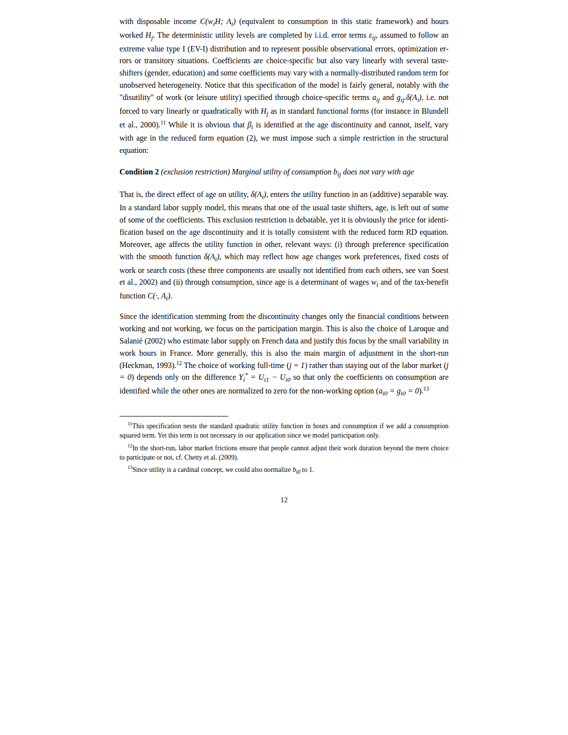with disposable income C(wiH; Ai) (equivalent to consumption in this static framework) and hours worked Hj. The deterministic utility levels are completed by i.i.d. error terms εij, assumed to follow an extreme value type I (EV-I) distribution and to represent possible observational errors, optimization errors or transitory situations. Coefficients are choice-specific but also vary linearly with several taste-shifters (gender, education) and some coefficients may vary with a normally-distributed random term for unobserved heterogeneity. Notice that this specification of the model is fairly general, notably with the "disutility" of work (or leisure utility) specified through choice-specific terms aij and gij.δ(Ai), i.e. not forced to vary linearly or quadratically with Hj as in standard functional forms (for instance in Blundell et al., 2000).11 While it is obvious that βi is identified at the age discontinuity and cannot, itself, vary with age in the reduced form equation (2), we must impose such a simple restriction in the structural equation:
Condition 2 (exclusion restriction) Marginal utility of consumption bij does not vary with age
That is, the direct effect of age on utility, δ(Ai), enters the utility function in an (additive) separable way. In a standard labor supply model, this means that one of the usual taste shifters, age, is left out of some of some of the coefficients. This exclusion restriction is debatable, yet it is obviously the price for identification based on the age discontinuity and it is totally consistent with the reduced form RD equation. Moreover, age affects the utility function in other, relevant ways: (i) through preference specification with the smooth function δ(Ai), which may reflect how age changes work preferences, fixed costs of work or search costs (these three components are usually not identified from each others, see van Soest et al., 2002) and (ii) through consumption, since age is a determinant of wages wi and of the tax-benefit function C(·, Ai).
Since the identification stemming from the discontinuity changes only the financial conditions between working and not working, we focus on the participation margin. This is also the choice of Laroque and Salanié (2002) who estimate labor supply on French data and justify this focus by the small variability in work hours in France. More generally, this is also the main margin of adjustment in the short-run (Heckman, 1993).12 The choice of working full-time (j = 1) rather than staying out of the labor market (j = 0) depends only on the difference Yi* = Ui1 − Ui0 so that only the coefficients on consumption are identified while the other ones are normalized to zero for the non-working option (ai0 = gi0 = 0).13
11This specification nests the standard quadratic utility function in hours and consumption if we add a consumption squared term. Yet this term is not necessary in our application since we model participation only.
12In the short-run, labor market frictions ensure that people cannot adjust their work duration beyond the mere choice to participate or not, cf. Chetty et al. (2009).
13Since utility is a cardinal concept, we could also normalize bi0 to 1.
12